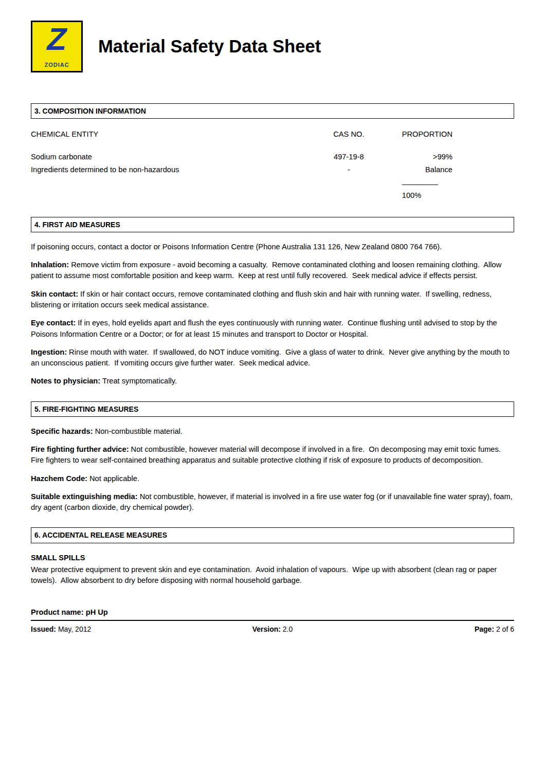Z
ZODIAC
Material Safety Data Sheet
3. COMPOSITION INFORMATION
| CHEMICAL ENTITY | CAS NO. | PROPORTION |
| --- | --- | --- |
| Sodium carbonate | 497-19-8 | >99% |
| Ingredients determined to be non-hazardous | - | Balance |
| | | 100% |
4. FIRST AID MEASURES
If poisoning occurs, contact a doctor or Poisons Information Centre (Phone Australia 131 126, New Zealand 0800 764 766).
Inhalation: Remove victim from exposure - avoid becoming a casualty. Remove contaminated clothing and loosen remaining clothing. Allow patient to assume most comfortable position and keep warm. Keep at rest until fully recovered. Seek medical advice if effects persist.
Skin contact: If skin or hair contact occurs, remove contaminated clothing and flush skin and hair with running water. If swelling, redness, blistering or irritation occurs seek medical assistance.
Eye contact: If in eyes, hold eyelids apart and flush the eyes continuously with running water. Continue flushing until advised to stop by the Poisons Information Centre or a Doctor; or for at least 15 minutes and transport to Doctor or Hospital.
Ingestion: Rinse mouth with water. If swallowed, do NOT induce vomiting. Give a glass of water to drink. Never give anything by the mouth to an unconscious patient. If vomiting occurs give further water. Seek medical advice.
Notes to physician: Treat symptomatically.
5. FIRE-FIGHTING MEASURES
Specific hazards: Non-combustible material.
Fire fighting further advice: Not combustible, however material will decompose if involved in a fire. On decomposing may emit toxic fumes. Fire fighters to wear self-contained breathing apparatus and suitable protective clothing if risk of exposure to products of decomposition.
Hazchem Code: Not applicable.
Suitable extinguishing media: Not combustible, however, if material is involved in a fire use water fog (or if unavailable fine water spray), foam, dry agent (carbon dioxide, dry chemical powder).
6. ACCIDENTAL RELEASE MEASURES
SMALL SPILLS
Wear protective equipment to prevent skin and eye contamination. Avoid inhalation of vapours. Wipe up with absorbent (clean rag or paper towels). Allow absorbent to dry before disposing with normal household garbage.
Product name: pH Up
Issued: May, 2012
Version: 2.0
Page: 2 of 6